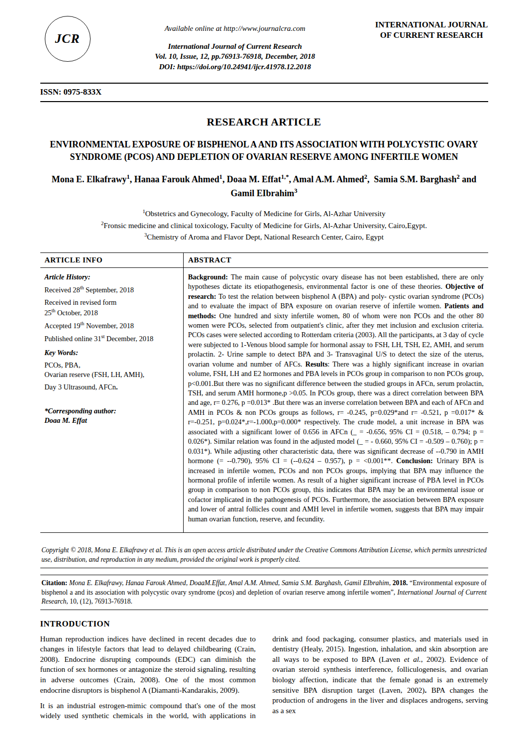JCR
Available online at http://www.journalcra.com
International Journal of Current Research
Vol. 10, Issue, 12, pp.76913-76918, December, 2018
DOI: https://doi.org/10.24941/ijcr.41978.12.2018
INTERNATIONAL JOURNAL
OF CURRENT RESEARCH
ISSN: 0975-833X
RESEARCH ARTICLE
Environmental exposure of bisphenol A and its association with polycystic ovary syndrome (PCOS) and depletion of ovarian reserve among infertile women
Mona E. Elkafrawy1, Hanaa Farouk Ahmed1, Doaa M. Effat1,*, Amal A.M. Ahmed2, Samia S.M. Barghash2 and Gamil EIbrahim3
1Obstetrics and Gynecology, Faculty of Medicine for Girls, Al-Azhar University
2Fronsic medicine and clinical toxicology, Faculty of Medicine for Girls, Al-Azhar University, Cairo,Egypt.
3Chemistry of Aroma and Flavor Dept, National Research Center, Cairo, Egypt
| ARTICLE INFO | ABSTRACT |
| --- | --- |
| Article History: Received 28 th September, 2018 Received in revised form 25 th October, 2018 Accepted 19 th November, 2018 Published online 31 st December, 2018 Key Words: PCOs, PBA, Ovarian reserve (FSH, LH, AMH), Day 3 Ultrasound, AFCn . *Corresponding author: Doaa M. Effat | Background: The main cause of polycystic ovary disease has not been established, there are only hypotheses dictate its etiopathogenesis, environmental factor is one of these theories. Objective of research: To test the relation between bisphenol A (BPA) and poly- cystic ovarian syndrome (PCOs) and to evaluate the impact of BPA exposure on ovarian reserve of infertile women. Patients and methods: One hundred and sixty infertile women, 80 of whom were non PCOs and the other 80 women were PCOs, selected from outpatient's clinic, after they met inclusion and exclusion criteria. PCOs cases were selected according to Rotterdam criteria (2003). All the participants, at 3 day of cycle were subjected to 1-Venous blood sample for hormonal assay to FSH, LH, TSH, E2, AMH, and serum prolactin. 2- Urine sample to detect BPA and 3- Transvaginal U/S to detect the size of the uterus, ovarian volume and number of AFCs. Results : There was a highly significant increase in ovarian volume, FSH, LH and E2 hormones and PBA levels in PCOs group in comparison to non PCOs group, p<0.001.But there was no significant difference between the studied groups in AFCn, serum prolactin, TSH, and serum AMH hormone,p >0.05. In PCOs group, there was a direct correlation between BPA and age, r= 0.276, p =0.013* .But there was an inverse correlation between BPA and each of AFCn and AMH in PCOs & non PCOs groups as follows, r= -0.245, p=0.029*and r= -0.521, p =0.017* & r=-0.251, p=0.024*,r=-1.000,p=0.000* respectively. The crude model, a unit increase in BPA was associated with a significant lower of 0.656 in AFCn (_ = -0.656, 95% CI = (0.518, – 0.794; p = 0.026*). Similar relation was found in the adjusted model (_ = - 0.660, 95% CI = -0.509 – 0.760); p = 0.031*). While adjusting other characteristic data, there was significant decrease of --0.790 in AMH hormone (= --0.790), 95% CI = (--0.624 – 0.957), p = <0.001**. Conclusion: Urinary BPA is increased in infertile women, PCOs and non PCOs groups, implying that BPA may influence the hormonal profile of infertile women. As result of a higher significant increase of PBA level in PCOs group in comparison to non PCOs group, this indicates that BPA may be an environmental issue or cofactor implicated in the pathogenesis of PCOs. Furthermore, the association between BPA exposure and lower of antral follicles count and AMH level in infertile women, suggests that BPA may impair human ovarian function, reserve, and fecundity. |
Copyright © 2018, Mona E. Elkafrawy et al. This is an open access article distributed under the Creative Commons Attribution License, which permits unrestricted use, distribution, and reproduction in any medium, provided the original work is properly cited.
Citation: Mona E. Elkafrawy, Hanaa Farouk Ahmed, DoaaM.Effat, Amal A.M. Ahmed, Samia S.M. Barghash, Gamil EIbrahim, 2018. “Environmental exposure of bisphenol a and its association with polycystic ovary syndrome (pcos) and depletion of ovarian reserve among infertile women”, International Journal of Current Research, 10, (12), 76913-76918.
INTRODUCTION
Human reproduction indices have declined in recent decades due to changes in lifestyle factors that lead to delayed childbearing (Crain, 2008). Endocrine disrupting compounds (EDC) can diminish the function of sex hormones or antagonize the steroid signaling, resulting in adverse outcomes (Crain, 2008). One of the most common endocrine disruptors is bisphenol A (Diamanti-Kandarakis, 2009).
It is an industrial estrogen-mimic compound that's one of the most widely used synthetic chemicals in the world, with applications in drink and food packaging, consumer plastics, and materials used in dentistry (Healy, 2015). Ingestion, inhalation, and skin absorption are all ways to be exposed to BPA (Laven et al., 2002). Evidence of ovarian steroid synthesis interference, folliculogenesis, and ovarian biology affection, indicate that the female gonad is an extremely sensitive BPA disruption target (Laven, 2002). BPA changes the production of androgens in the liver and displaces androgens, serving as a sex